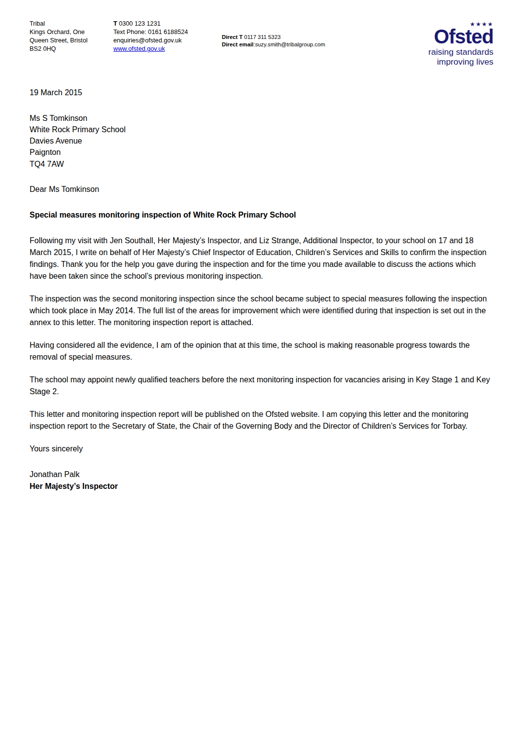Tribal
Kings Orchard, One Queen Street, Bristol
BS2 0HQ
T 0300 123 1231
Text Phone: 0161 6188524
enquiries@ofsted.gov.uk
www.ofsted.gov.uk
Direct T 0117 311 5323
Direct email:suzy.smith@tribalgroup.com
★★★★
Ofsted
raising standards
improving lives
19 March 2015
Ms S Tomkinson
White Rock Primary School
Davies Avenue
Paignton
TQ4 7AW
Dear Ms Tomkinson
Special measures monitoring inspection of White Rock Primary School
Following my visit with Jen Southall, Her Majesty’s Inspector, and Liz Strange, Additional Inspector, to your school on 17 and 18 March 2015, I write on behalf of Her Majesty’s Chief Inspector of Education, Children’s Services and Skills to confirm the inspection findings. Thank you for the help you gave during the inspection and for the time you made available to discuss the actions which have been taken since the school’s previous monitoring inspection.
The inspection was the second monitoring inspection since the school became subject to special measures following the inspection which took place in May 2014. The full list of the areas for improvement which were identified during that inspection is set out in the annex to this letter. The monitoring inspection report is attached.
Having considered all the evidence, I am of the opinion that at this time, the school is making reasonable progress towards the removal of special measures.
The school may appoint newly qualified teachers before the next monitoring inspection for vacancies arising in Key Stage 1 and Key Stage 2.
This letter and monitoring inspection report will be published on the Ofsted website. I am copying this letter and the monitoring inspection report to the Secretary of State, the Chair of the Governing Body and the Director of Children’s Services for Torbay.
Yours sincerely
Jonathan Palk
Her Majesty’s Inspector